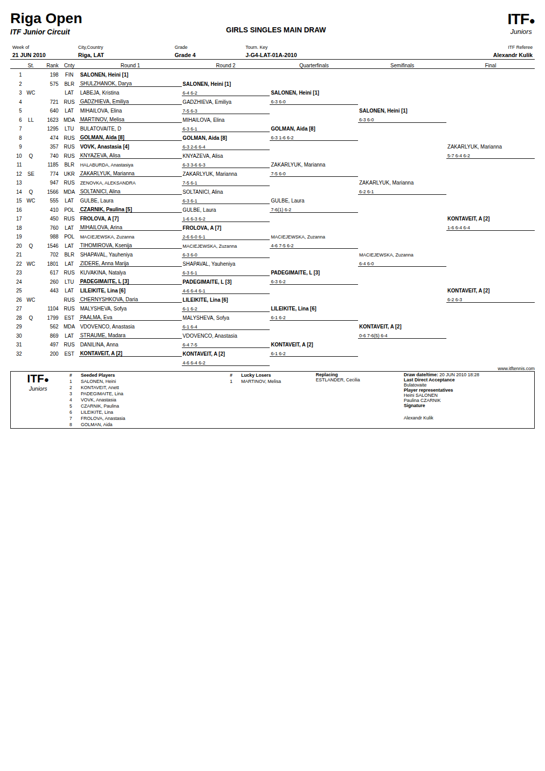Riga Open
ITF Junior Circuit
GIRLS SINGLES MAIN DRAW
ITF●
Juniors
| Week of | City,Country | Grade | Tourn. Key | ITF Referee |
| 21 JUN 2010 | Riga, LAT | Grade 4 | J-G4-LAT-01A-2010 | Alexandr Kulik |
| | St. | Rank | Cnty | Round 1 | Round 2 | Quarterfinals | Semifinals | Final |
| 1 | | 198 | FIN | SALONEN, Heini [1] | | | | |
| 2 | | 575 | BLR | SHULZHANOK, Darya | SALONEN, Heini [1] | | | |
| 3 | WC | | LAT | LABEJA, Kristina | 6-4 6-2 | SALONEN, Heini [1] | | |
| 4 | | 721 | RUS | GADZHIEVA, Emiliya | GADZHIEVA, Emiliya | 6-3 6-0 | | |
| 5 | | 640 | LAT | MIHAILOVA, Elina | 7-5 6-3 | | SALONEN, Heini [1] | |
| 6 | LL | 1623 | MDA | MARTINOV, Melisa | MIHAILOVA, Elina | | 6-3 6-0 | |
| 7 | | 1295 | LTU | BULATOVAITE, D | 6-3 6-1 | GOLMAN, Aida [8] | | |
| 8 | | 474 | RUS | GOLMAN, Aida [8] | GOLMAN, Aida [8] | 6-3 1-6 6-2 | | |
| 9 | | 357 | RUS | VOVK, Anastasia [4] | 6-3 2-6 6-4 | | | ZAKARLYUK, Marianna |
| 10 | Q | 740 | RUS | KNYAZEVA, Alisa | KNYAZEVA, Alisa | | | 5-7 6-4 6-2 |
| 11 | | 1185 | BLR | HALABURDA, Anastasiya | 6-3 3-6 6-3 | ZAKARLYUK, Marianna | | |
| 12 | SE | 774 | UKR | ZAKARLYUK, Marianna | ZAKARLYUK, Marianna | 7-5 6-0 | | |
| 13 | | 947 | RUS | ZENOVKA, ALEKSANDRA | 7-5 6-1 | | ZAKARLYUK, Marianna | |
| 14 | Q | 1566 | MDA | SOLTANICI, Alina | SOLTANICI, Alina | | 6-2 6-1 | |
| 15 | WC | 555 | LAT | GULBE, Laura | 6-3 6-1 | GULBE, Laura | | |
| 16 | | 410 | POL | CZARNIK, Paulina [5] | GULBE, Laura | 7-6(1) 6-2 | | |
| 17 | | 450 | RUS | FROLOVA, A [7] | 1-6 6-3 6-2 | | | KONTAVEIT, A [2] |
| 18 | | 760 | LAT | MIHAILOVA, Arina | FROLOVA, A [7] | | | 1-6 6-4 6-4 |
| 19 | | 988 | POL | MACIEJEWSKA, Zuzanna | 2-6 6-0 6-1 | MACIEJEWSKA, Zuzanna | | |
| 20 | Q | 1546 | LAT | TIHOMIROVA, Ksenija | MACIEJEWSKA, Zuzanna | 4-6 7-5 6-2 | | |
| 21 | | 702 | BLR | SHAPAVAL, Yauheniya | 6-3 6-0 | | MACIEJEWSKA, Zuzanna | |
| 22 | WC | 1801 | LAT | ZIDERE, Anna Marija | SHAPAVAL, Yauheniya | | 6-4 6-0 | |
| 23 | | 617 | RUS | KUVAKINA, Natalya | 6-3 6-1 | PADEGIMAITE, L [3] | | |
| 24 | | 260 | LTU | PADEGIMAITE, L [3] | PADEGIMAITE, L [3] | 6-3 6-2 | | |
| 25 | | 443 | LAT | LILEIKITE, Lina [6] | 4-6 6-4 6-1 | | | KONTAVEIT, A [2] |
| 26 | WC | | RUS | CHERNYSHKOVA, Daria | LILEIKITE, Lina [6] | | | 6-2 6-3 |
| 27 | | 1104 | RUS | MALYSHEVA, Sofya | 6-1 6-2 | LILEIKITE, Lina [6] | | |
| 28 | Q | 1799 | EST | PAALMA, Eva | MALYSHEVA, Sofya | 6-1 6-2 | | |
| 29 | | 562 | MDA | VDOVENCO, Anastasia | 6-1 6-4 | | KONTAVEIT, A [2] | |
| 30 | | 869 | LAT | STRAUME, Madara | VDOVENCO, Anastasia | | 0-6 7-6(5) 6-4 | |
| 31 | | 497 | RUS | DANILINA, Anna | 6-4 7-5 | KONTAVEIT, A [2] | | |
| 32 | | 200 | EST | KONTAVEIT, A [2] | KONTAVEIT, A [2] | 6-1 6-2 | | |
| | | | | | 4-6 6-4 6-2 | | | |
www.itftennis.com
| ITF ● Juniors | / # / Seeded Players / / 1 / SALONEN, Heini / / 2 / KONTAVEIT, Anett / / 3 / PADEGIMAITE, Lina / / 4 / VOVK, Anastasia / / 5 / CZARNIK, Paulina / / 6 / LILEIKITE, Lina / / 7 / FROLOVA, Anastasia / / 8 / GOLMAN, Aida / | / # / Lucky Losers / / 1 / MARTINOV, Melisa / | Replacing ESTLANDER, Cecilia | Draw date/time: 20 JUN 2010 18:28 Last Direct Acceptance Bulatovaite Player representatives Heini SALONEN Paulina CZARNIK Signature Alexandr Kulik |